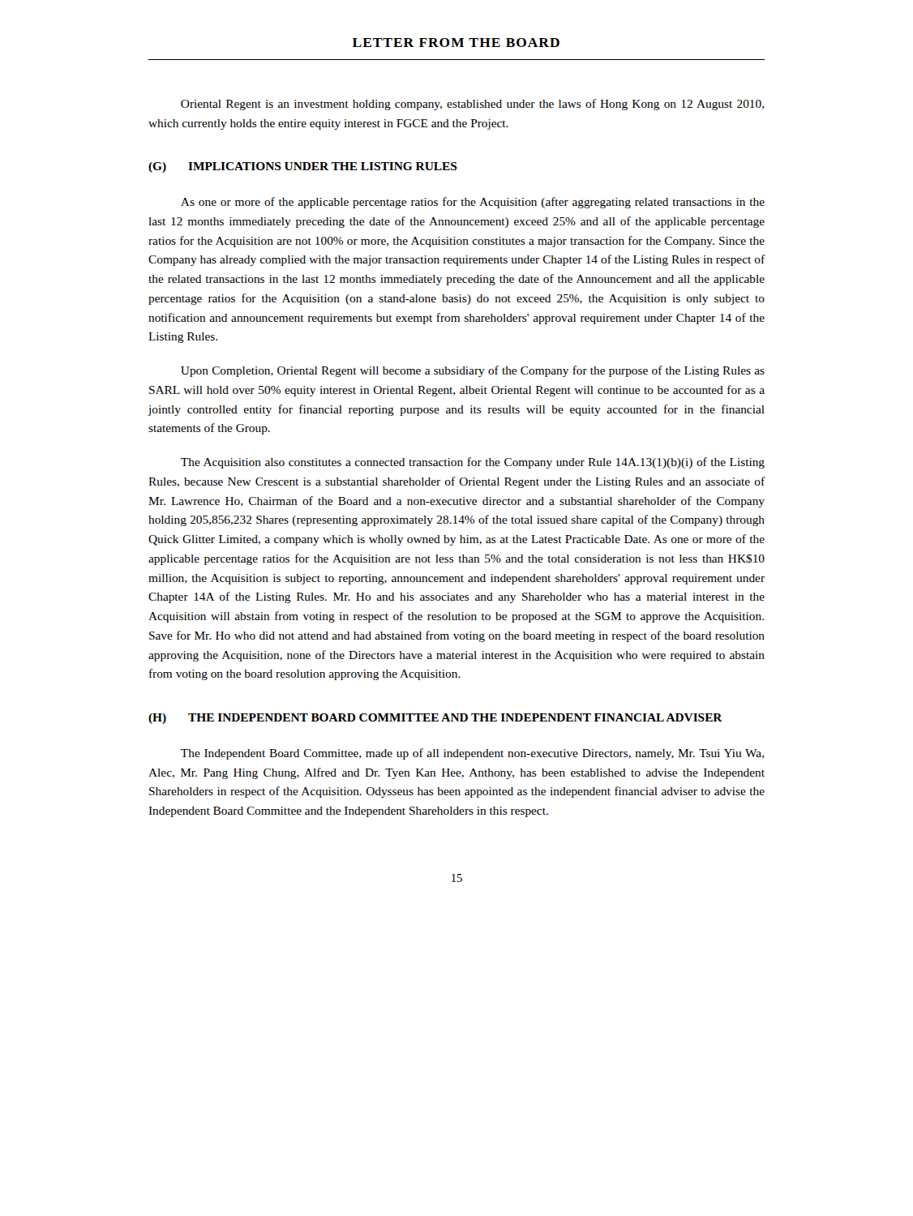LETTER FROM THE BOARD
Oriental Regent is an investment holding company, established under the laws of Hong Kong on 12 August 2010, which currently holds the entire equity interest in FGCE and the Project.
(G) IMPLICATIONS UNDER THE LISTING RULES
As one or more of the applicable percentage ratios for the Acquisition (after aggregating related transactions in the last 12 months immediately preceding the date of the Announcement) exceed 25% and all of the applicable percentage ratios for the Acquisition are not 100% or more, the Acquisition constitutes a major transaction for the Company. Since the Company has already complied with the major transaction requirements under Chapter 14 of the Listing Rules in respect of the related transactions in the last 12 months immediately preceding the date of the Announcement and all the applicable percentage ratios for the Acquisition (on a stand-alone basis) do not exceed 25%, the Acquisition is only subject to notification and announcement requirements but exempt from shareholders' approval requirement under Chapter 14 of the Listing Rules.
Upon Completion, Oriental Regent will become a subsidiary of the Company for the purpose of the Listing Rules as SARL will hold over 50% equity interest in Oriental Regent, albeit Oriental Regent will continue to be accounted for as a jointly controlled entity for financial reporting purpose and its results will be equity accounted for in the financial statements of the Group.
The Acquisition also constitutes a connected transaction for the Company under Rule 14A.13(1)(b)(i) of the Listing Rules, because New Crescent is a substantial shareholder of Oriental Regent under the Listing Rules and an associate of Mr. Lawrence Ho, Chairman of the Board and a non-executive director and a substantial shareholder of the Company holding 205,856,232 Shares (representing approximately 28.14% of the total issued share capital of the Company) through Quick Glitter Limited, a company which is wholly owned by him, as at the Latest Practicable Date. As one or more of the applicable percentage ratios for the Acquisition are not less than 5% and the total consideration is not less than HK$10 million, the Acquisition is subject to reporting, announcement and independent shareholders' approval requirement under Chapter 14A of the Listing Rules. Mr. Ho and his associates and any Shareholder who has a material interest in the Acquisition will abstain from voting in respect of the resolution to be proposed at the SGM to approve the Acquisition. Save for Mr. Ho who did not attend and had abstained from voting on the board meeting in respect of the board resolution approving the Acquisition, none of the Directors have a material interest in the Acquisition who were required to abstain from voting on the board resolution approving the Acquisition.
(H) THE INDEPENDENT BOARD COMMITTEE AND THE INDEPENDENT FINANCIAL ADVISER
The Independent Board Committee, made up of all independent non-executive Directors, namely, Mr. Tsui Yiu Wa, Alec, Mr. Pang Hing Chung, Alfred and Dr. Tyen Kan Hee, Anthony, has been established to advise the Independent Shareholders in respect of the Acquisition. Odysseus has been appointed as the independent financial adviser to advise the Independent Board Committee and the Independent Shareholders in this respect.
15